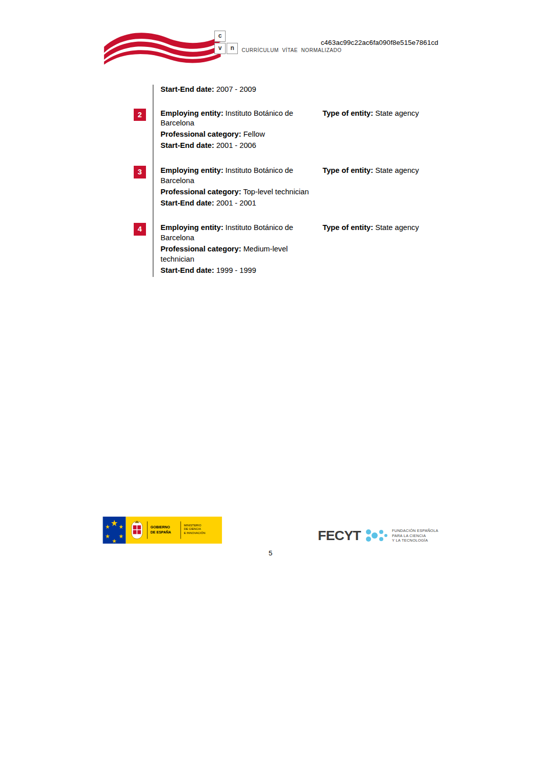c
vn
CURRÍCULUM VÍTAE NORMALIZADO
c463ac99c22ac6fa090f8e515e7861cd
Start-End date: 2007 - 2009
2
Employing entity: Instituto Botánico de Barcelona
Professional category: Fellow
Start-End date: 2001 - 2006
Type of entity: State agency
3
Employing entity: Instituto Botánico de Barcelona
Professional category: Top-level technician
Start-End date: 2001 - 2001
Type of entity: State agency
4
Employing entity: Instituto Botánico de Barcelona
Professional category: Medium-level technician
Start-End date: 1999 - 1999
Type of entity: State agency
GOBIERNO DE ESPAÑA MINISTERIO DE CIENCIA E INNOVACIÓN
FECYT
Fundación Española
para la Ciencia
y la Tecnología
5